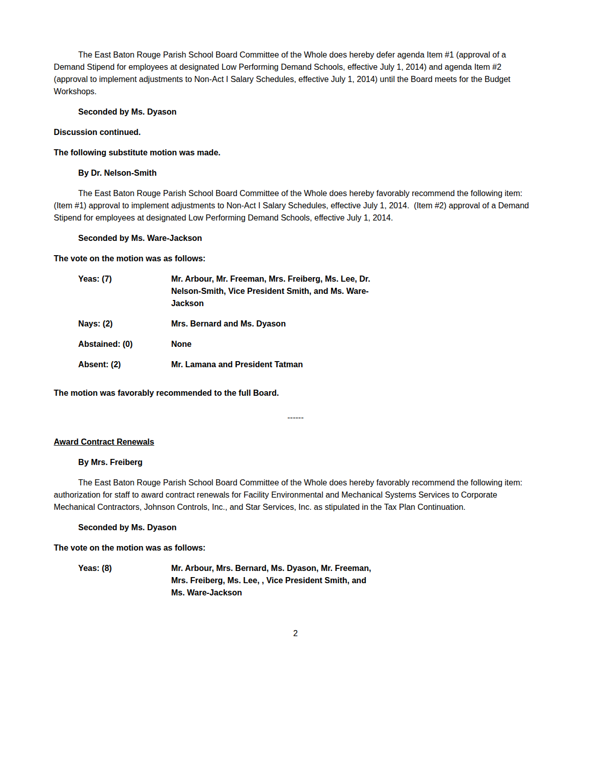The East Baton Rouge Parish School Board Committee of the Whole does hereby defer agenda Item #1 (approval of a Demand Stipend for employees at designated Low Performing Demand Schools, effective July 1, 2014) and agenda Item #2 (approval to implement adjustments to Non-Act I Salary Schedules, effective July 1, 2014) until the Board meets for the Budget Workshops.
Seconded by Ms. Dyason
Discussion continued.
The following substitute motion was made.
By Dr. Nelson-Smith
The East Baton Rouge Parish School Board Committee of the Whole does hereby favorably recommend the following item: (Item #1) approval to implement adjustments to Non-Act I Salary Schedules, effective July 1, 2014. (Item #2) approval of a Demand Stipend for employees at designated Low Performing Demand Schools, effective July 1, 2014.
Seconded by Ms. Ware-Jackson
The vote on the motion was as follows:
| Yeas: (7) | Mr. Arbour, Mr. Freeman, Mrs. Freiberg, Ms. Lee, Dr. Nelson-Smith, Vice President Smith, and Ms. Ware-Jackson |
| Nays: (2) | Mrs. Bernard and Ms. Dyason |
| Abstained: (0) | None |
| Absent: (2) | Mr. Lamana and President Tatman |
The motion was favorably recommended to the full Board.
------
Award Contract Renewals
By Mrs. Freiberg
The East Baton Rouge Parish School Board Committee of the Whole does hereby favorably recommend the following item: authorization for staff to award contract renewals for Facility Environmental and Mechanical Systems Services to Corporate Mechanical Contractors, Johnson Controls, Inc., and Star Services, Inc. as stipulated in the Tax Plan Continuation.
Seconded by Ms. Dyason
The vote on the motion was as follows:
| Yeas: (8) | Mr. Arbour, Mrs. Bernard, Ms. Dyason, Mr. Freeman, Mrs. Freiberg, Ms. Lee, , Vice President Smith, and Ms. Ware-Jackson |
2